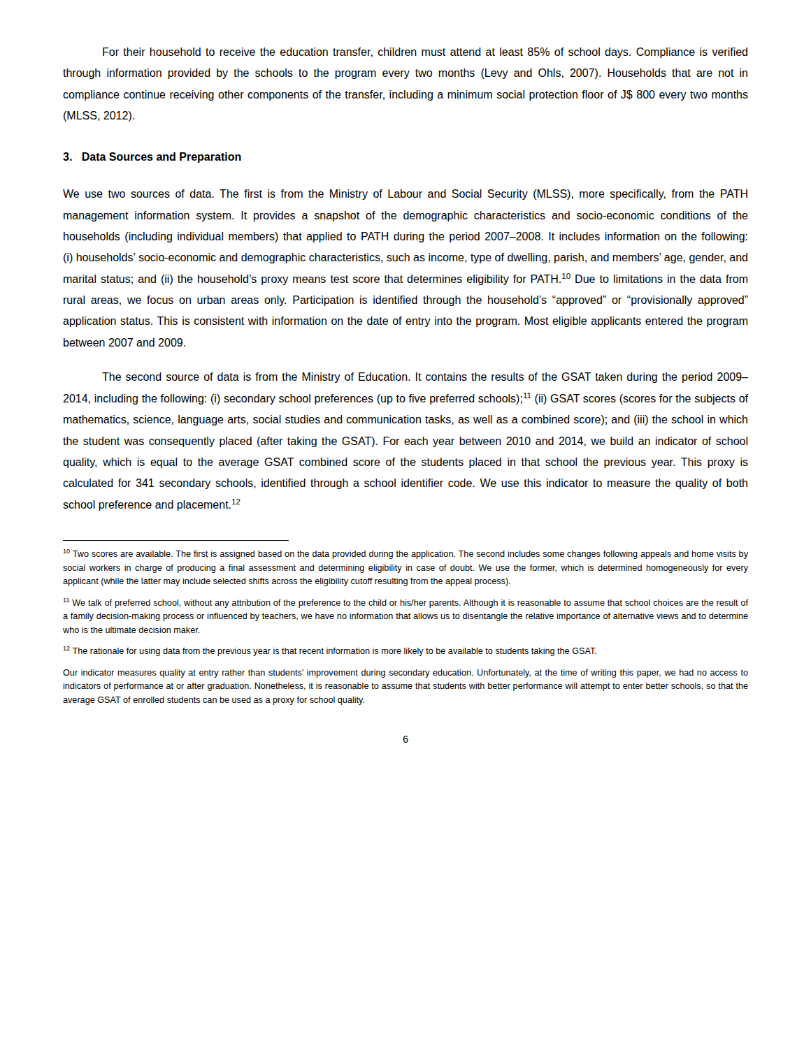For their household to receive the education transfer, children must attend at least 85% of school days. Compliance is verified through information provided by the schools to the program every two months (Levy and Ohls, 2007). Households that are not in compliance continue receiving other components of the transfer, including a minimum social protection floor of J$ 800 every two months (MLSS, 2012).
3. Data Sources and Preparation
We use two sources of data. The first is from the Ministry of Labour and Social Security (MLSS), more specifically, from the PATH management information system. It provides a snapshot of the demographic characteristics and socio-economic conditions of the households (including individual members) that applied to PATH during the period 2007–2008. It includes information on the following: (i) households’ socio-economic and demographic characteristics, such as income, type of dwelling, parish, and members’ age, gender, and marital status; and (ii) the household’s proxy means test score that determines eligibility for PATH.10 Due to limitations in the data from rural areas, we focus on urban areas only. Participation is identified through the household’s “approved” or “provisionally approved” application status. This is consistent with information on the date of entry into the program. Most eligible applicants entered the program between 2007 and 2009.
The second source of data is from the Ministry of Education. It contains the results of the GSAT taken during the period 2009–2014, including the following: (i) secondary school preferences (up to five preferred schools);11 (ii) GSAT scores (scores for the subjects of mathematics, science, language arts, social studies and communication tasks, as well as a combined score); and (iii) the school in which the student was consequently placed (after taking the GSAT). For each year between 2010 and 2014, we build an indicator of school quality, which is equal to the average GSAT combined score of the students placed in that school the previous year. This proxy is calculated for 341 secondary schools, identified through a school identifier code. We use this indicator to measure the quality of both school preference and placement.12
10 Two scores are available. The first is assigned based on the data provided during the application. The second includes some changes following appeals and home visits by social workers in charge of producing a final assessment and determining eligibility in case of doubt. We use the former, which is determined homogeneously for every applicant (while the latter may include selected shifts across the eligibility cutoff resulting from the appeal process).
11 We talk of preferred school, without any attribution of the preference to the child or his/her parents. Although it is reasonable to assume that school choices are the result of a family decision-making process or influenced by teachers, we have no information that allows us to disentangle the relative importance of alternative views and to determine who is the ultimate decision maker.
12 The rationale for using data from the previous year is that recent information is more likely to be available to students taking the GSAT.
Our indicator measures quality at entry rather than students’ improvement during secondary education. Unfortunately, at the time of writing this paper, we had no access to indicators of performance at or after graduation. Nonetheless, it is reasonable to assume that students with better performance will attempt to enter better schools, so that the average GSAT of enrolled students can be used as a proxy for school quality.
6